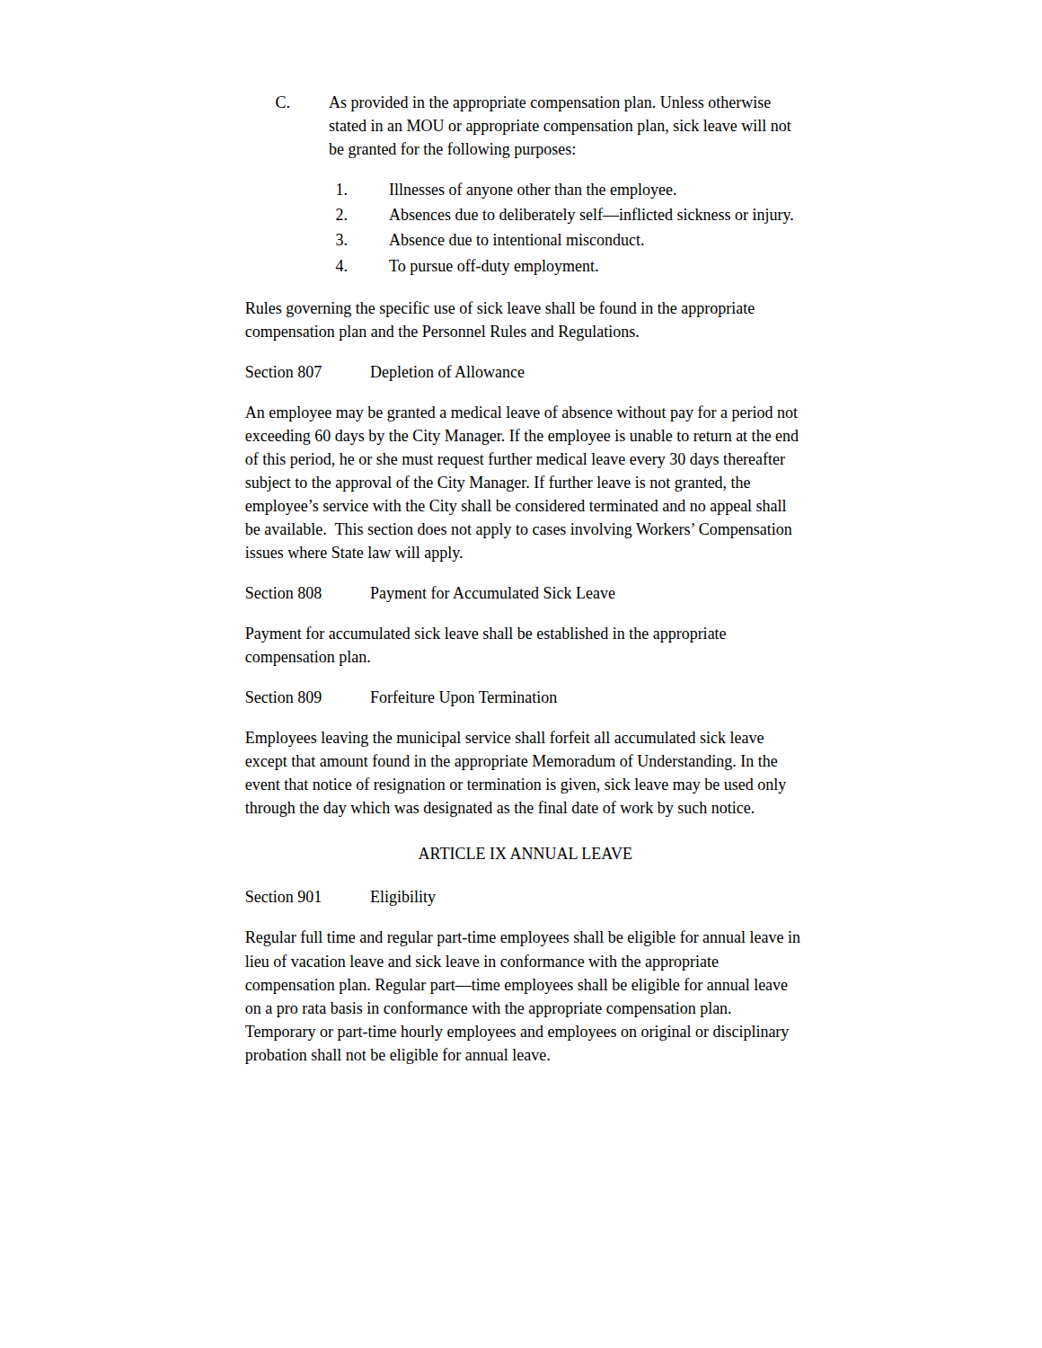C.
As provided in the appropriate compensation plan. Unless otherwise stated in an MOU or appropriate compensation plan, sick leave will not be granted for the following purposes:
1. Illnesses of anyone other than the employee.
2. Absences due to deliberately self—inflicted sickness or injury.
3. Absence due to intentional misconduct.
4. To pursue off-duty employment.
Rules governing the specific use of sick leave shall be found in the appropriate compensation plan and the Personnel Rules and Regulations.
Section 807 Depletion of Allowance
An employee may be granted a medical leave of absence without pay for a period not exceeding 60 days by the City Manager. If the employee is unable to return at the end of this period, he or she must request further medical leave every 30 days thereafter subject to the approval of the City Manager. If further leave is not granted, the employee’s service with the City shall be considered terminated and no appeal shall be available. This section does not apply to cases involving Workers’ Compensation issues where State law will apply.
Section 808 Payment for Accumulated Sick Leave
Payment for accumulated sick leave shall be established in the appropriate compensation plan.
Section 809 Forfeiture Upon Termination
Employees leaving the municipal service shall forfeit all accumulated sick leave except that amount found in the appropriate Memoradum of Understanding. In the event that notice of resignation or termination is given, sick leave may be used only through the day which was designated as the final date of work by such notice.
ARTICLE IX ANNUAL LEAVE
Section 901 Eligibility
Regular full time and regular part-time employees shall be eligible for annual leave in lieu of vacation leave and sick leave in conformance with the appropriate compensation plan. Regular part—time employees shall be eligible for annual leave on a pro rata basis in conformance with the appropriate compensation plan. Temporary or part-time hourly employees and employees on original or disciplinary probation shall not be eligible for annual leave.